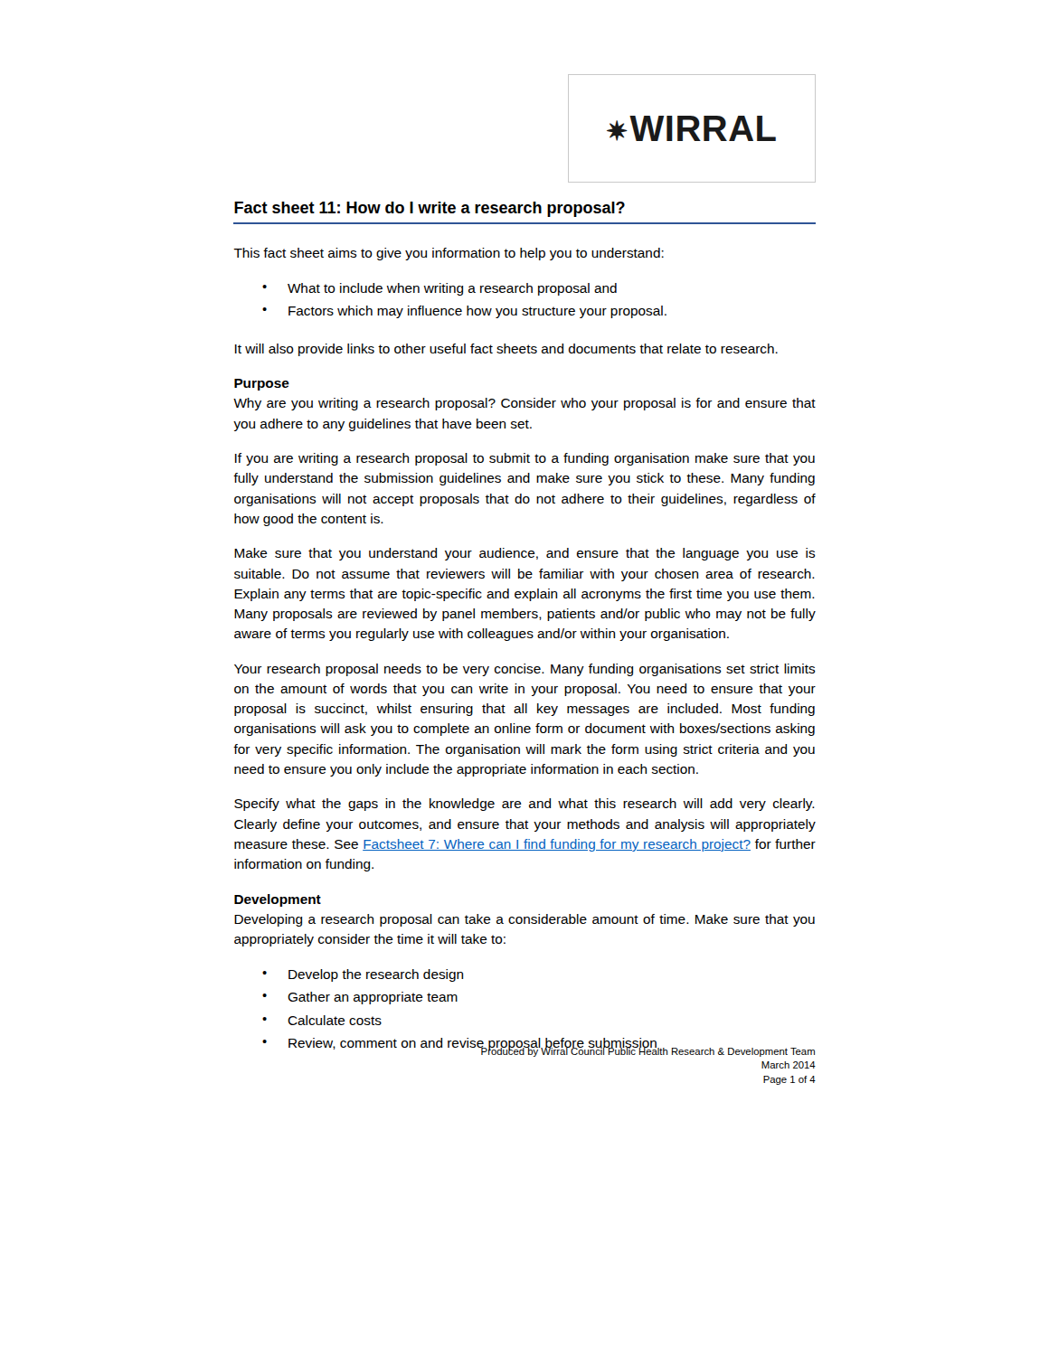✷WIRRAL
Fact sheet 11: How do I write a research proposal?
This fact sheet aims to give you information to help you to understand:
What to include when writing a research proposal and
Factors which may influence how you structure your proposal.
It will also provide links to other useful fact sheets and documents that relate to research.
Purpose
Why are you writing a research proposal? Consider who your proposal is for and ensure that you adhere to any guidelines that have been set.
If you are writing a research proposal to submit to a funding organisation make sure that you fully understand the submission guidelines and make sure you stick to these. Many funding organisations will not accept proposals that do not adhere to their guidelines, regardless of how good the content is.
Make sure that you understand your audience, and ensure that the language you use is suitable. Do not assume that reviewers will be familiar with your chosen area of research. Explain any terms that are topic-specific and explain all acronyms the first time you use them. Many proposals are reviewed by panel members, patients and/or public who may not be fully aware of terms you regularly use with colleagues and/or within your organisation.
Your research proposal needs to be very concise. Many funding organisations set strict limits on the amount of words that you can write in your proposal. You need to ensure that your proposal is succinct, whilst ensuring that all key messages are included. Most funding organisations will ask you to complete an online form or document with boxes/sections asking for very specific information. The organisation will mark the form using strict criteria and you need to ensure you only include the appropriate information in each section.
Specify what the gaps in the knowledge are and what this research will add very clearly. Clearly define your outcomes, and ensure that your methods and analysis will appropriately measure these. See Factsheet 7: Where can I find funding for my research project? for further information on funding.
Development
Developing a research proposal can take a considerable amount of time. Make sure that you appropriately consider the time it will take to:
Develop the research design
Gather an appropriate team
Calculate costs
Review, comment on and revise proposal before submission
Produced by Wirral Council Public Health Research & Development Team
March 2014
Page 1 of 4